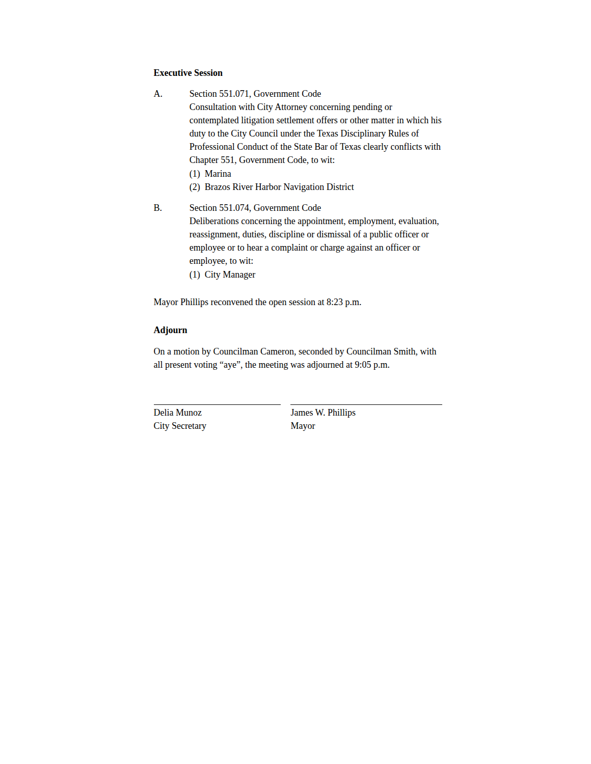Executive Session
A.
Section 551.071, Government Code
Consultation with City Attorney concerning pending or contemplated litigation settlement offers or other matter in which his duty to the City Council under the Texas Disciplinary Rules of Professional Conduct of the State Bar of Texas clearly conflicts with Chapter 551, Government Code, to wit:
(1) Marina
(2) Brazos River Harbor Navigation District
B.
Section 551.074, Government Code
Deliberations concerning the appointment, employment, evaluation, reassignment, duties, discipline or dismissal of a public officer or employee or to hear a complaint or charge against an officer or employee, to wit:
(1) City Manager
Mayor Phillips reconvened the open session at 8:23 p.m.
Adjourn
On a motion by Councilman Cameron, seconded by Councilman Smith, with all present voting “aye”, the meeting was adjourned at 9:05 p.m.
| Delia Munoz City Secretary | | James W. Phillips Mayor |